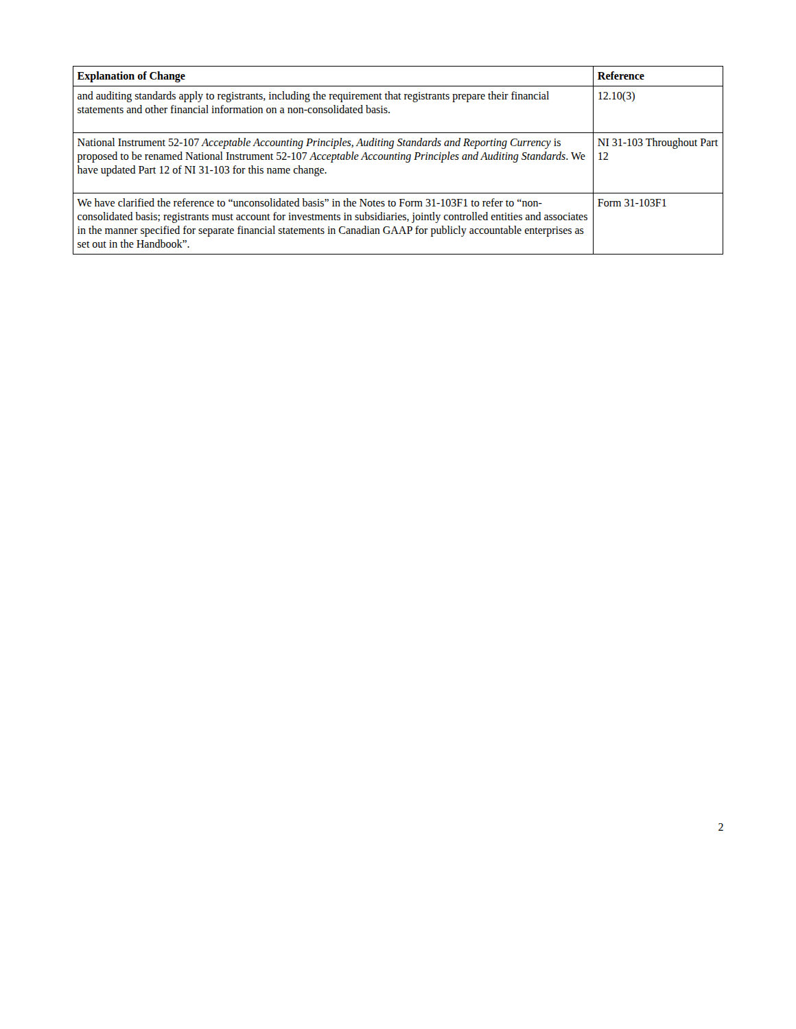| Explanation of Change | Reference |
| --- | --- |
| and auditing standards apply to registrants, including the requirement that registrants prepare their financial statements and other financial information on a non-consolidated basis. | 12.10(3) |
| National Instrument 52-107 Acceptable Accounting Principles, Auditing Standards and Reporting Currency is proposed to be renamed National Instrument 52-107 Acceptable Accounting Principles and Auditing Standards . We have updated Part 12 of NI 31-103 for this name change. | NI 31-103 Throughout Part 12 |
| We have clarified the reference to “unconsolidated basis” in the Notes to Form 31-103F1 to refer to “non-consolidated basis; registrants must account for investments in subsidiaries, jointly controlled entities and associates in the manner specified for separate financial statements in Canadian GAAP for publicly accountable enterprises as set out in the Handbook”. | Form 31-103F1 |
2